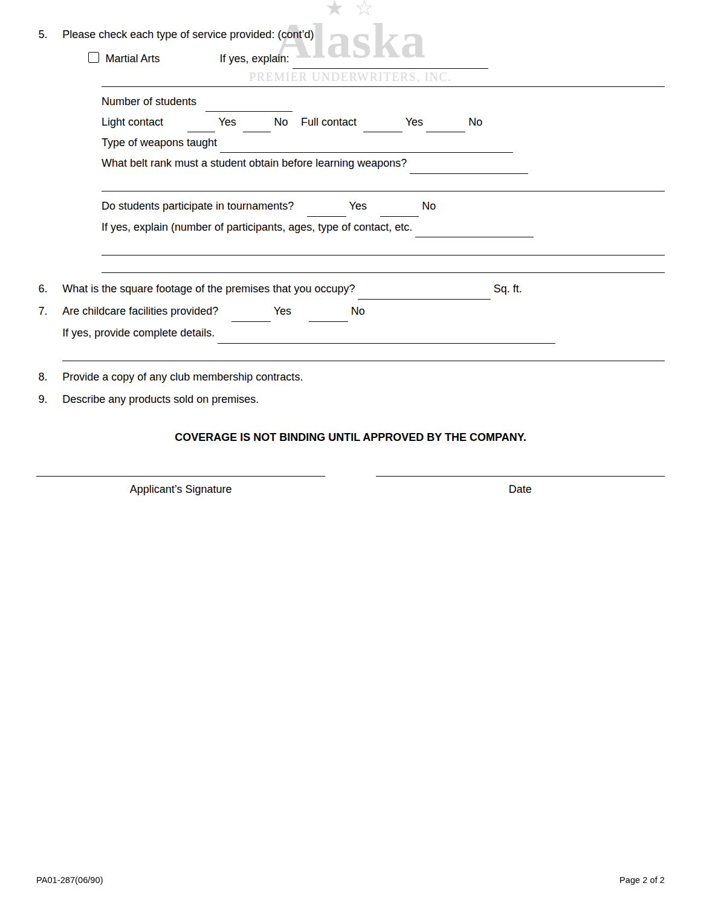★ ☆
Alaska
PREMIER UNDERWRITERS, INC.
5. Please check each type of service provided: (cont’d)
Martial Arts If yes, explain:
Number of students
Light contact Yes No Full contact Yes No
Type of weapons taught
What belt rank must a student obtain before learning weapons?
Do students participate in tournaments? Yes No
If yes, explain (number of participants, ages, type of contact, etc.
6. What is the square footage of the premises that you occupy? Sq. ft.
7. Are childcare facilities provided? Yes No
If yes, provide complete details.
8. Provide a copy of any club membership contracts.
9. Describe any products sold on premises.
COVERAGE IS NOT BINDING UNTIL APPROVED BY THE COMPANY.
| Applicant’s Signature | | Date |
PA01-287(06/90) Page 2 of 2